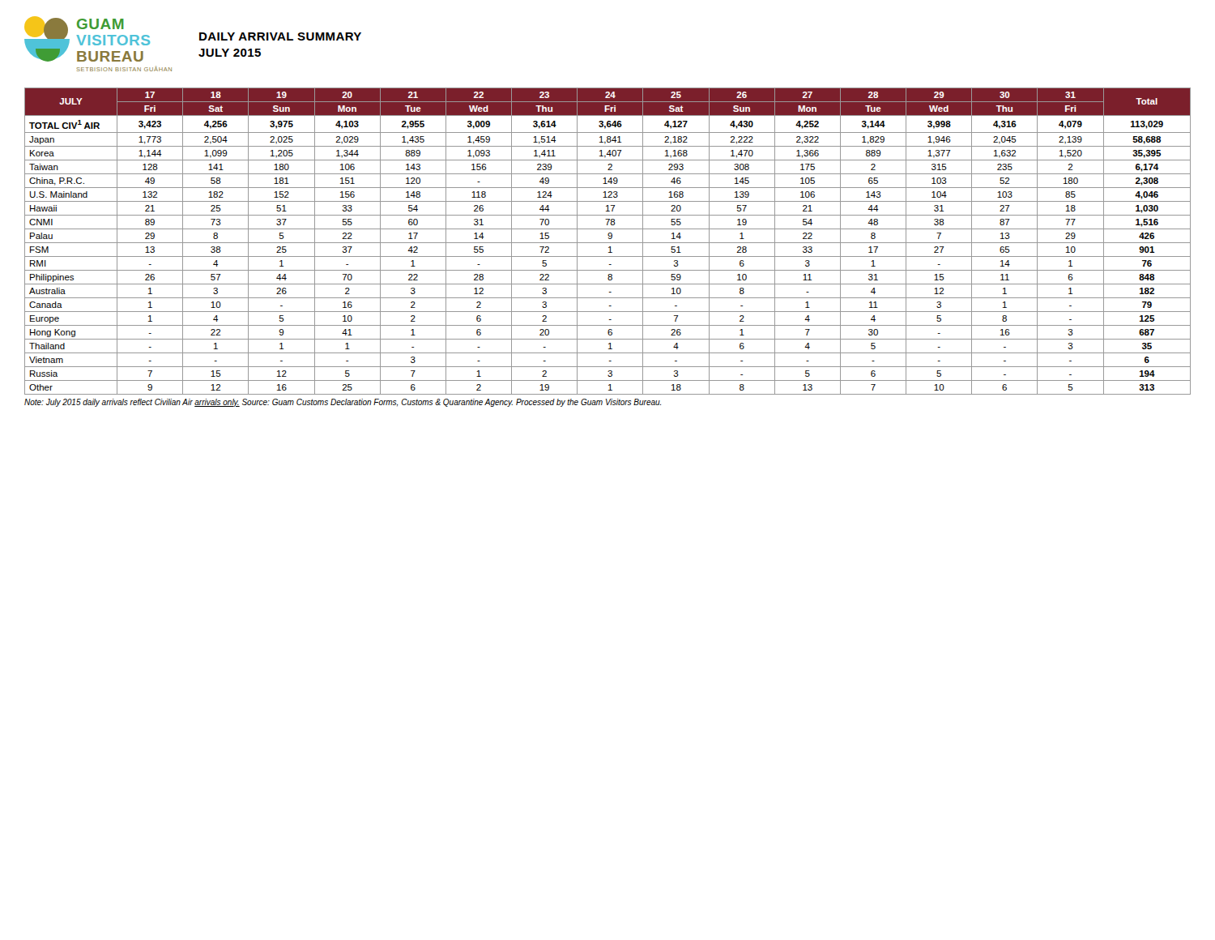GUAM
VISITORS
BUREAU
SETBISION BISITAN GUÅHAN
DAILY ARRIVAL SUMMARY
JULY 2015
| JULY | 17 | 18 | 19 | 20 | 21 | 22 | 23 | 24 | 25 | 26 | 27 | 28 | 29 | 30 | 31 | Total |
| --- | --- | --- | --- | --- | --- | --- | --- | --- | --- | --- | --- | --- | --- | --- | --- | --- |
| Fri | Sat | Sun | Mon | Tue | Wed | Thu | Fri | Sat | Sun | Mon | Tue | Wed | Thu | Fri |
| TOTAL CIV 1 AIR | 3,423 | 4,256 | 3,975 | 4,103 | 2,955 | 3,009 | 3,614 | 3,646 | 4,127 | 4,430 | 4,252 | 3,144 | 3,998 | 4,316 | 4,079 | 113,029 |
| Japan | 1,773 | 2,504 | 2,025 | 2,029 | 1,435 | 1,459 | 1,514 | 1,841 | 2,182 | 2,222 | 2,322 | 1,829 | 1,946 | 2,045 | 2,139 | 58,688 |
| Korea | 1,144 | 1,099 | 1,205 | 1,344 | 889 | 1,093 | 1,411 | 1,407 | 1,168 | 1,470 | 1,366 | 889 | 1,377 | 1,632 | 1,520 | 35,395 |
| Taiwan | 128 | 141 | 180 | 106 | 143 | 156 | 239 | 2 | 293 | 308 | 175 | 2 | 315 | 235 | 2 | 6,174 |
| China, P.R.C. | 49 | 58 | 181 | 151 | 120 | - | 49 | 149 | 46 | 145 | 105 | 65 | 103 | 52 | 180 | 2,308 |
| U.S. Mainland | 132 | 182 | 152 | 156 | 148 | 118 | 124 | 123 | 168 | 139 | 106 | 143 | 104 | 103 | 85 | 4,046 |
| Hawaii | 21 | 25 | 51 | 33 | 54 | 26 | 44 | 17 | 20 | 57 | 21 | 44 | 31 | 27 | 18 | 1,030 |
| CNMI | 89 | 73 | 37 | 55 | 60 | 31 | 70 | 78 | 55 | 19 | 54 | 48 | 38 | 87 | 77 | 1,516 |
| Palau | 29 | 8 | 5 | 22 | 17 | 14 | 15 | 9 | 14 | 1 | 22 | 8 | 7 | 13 | 29 | 426 |
| FSM | 13 | 38 | 25 | 37 | 42 | 55 | 72 | 1 | 51 | 28 | 33 | 17 | 27 | 65 | 10 | 901 |
| RMI | - | 4 | 1 | - | 1 | - | 5 | - | 3 | 6 | 3 | 1 | - | 14 | 1 | 76 |
| Philippines | 26 | 57 | 44 | 70 | 22 | 28 | 22 | 8 | 59 | 10 | 11 | 31 | 15 | 11 | 6 | 848 |
| Australia | 1 | 3 | 26 | 2 | 3 | 12 | 3 | - | 10 | 8 | - | 4 | 12 | 1 | 1 | 182 |
| Canada | 1 | 10 | - | 16 | 2 | 2 | 3 | - | - | - | 1 | 11 | 3 | 1 | - | 79 |
| Europe | 1 | 4 | 5 | 10 | 2 | 6 | 2 | - | 7 | 2 | 4 | 4 | 5 | 8 | - | 125 |
| Hong Kong | - | 22 | 9 | 41 | 1 | 6 | 20 | 6 | 26 | 1 | 7 | 30 | - | 16 | 3 | 687 |
| Thailand | - | 1 | 1 | 1 | - | - | - | 1 | 4 | 6 | 4 | 5 | - | - | 3 | 35 |
| Vietnam | - | - | - | - | 3 | - | - | - | - | - | - | - | - | - | - | 6 |
| Russia | 7 | 15 | 12 | 5 | 7 | 1 | 2 | 3 | 3 | - | 5 | 6 | 5 | - | - | 194 |
| Other | 9 | 12 | 16 | 25 | 6 | 2 | 19 | 1 | 18 | 8 | 13 | 7 | 10 | 6 | 5 | 313 |
Note: July 2015 daily arrivals reflect Civilian Air arrivals only. Source: Guam Customs Declaration Forms, Customs & Quarantine Agency. Processed by the Guam Visitors Bureau.